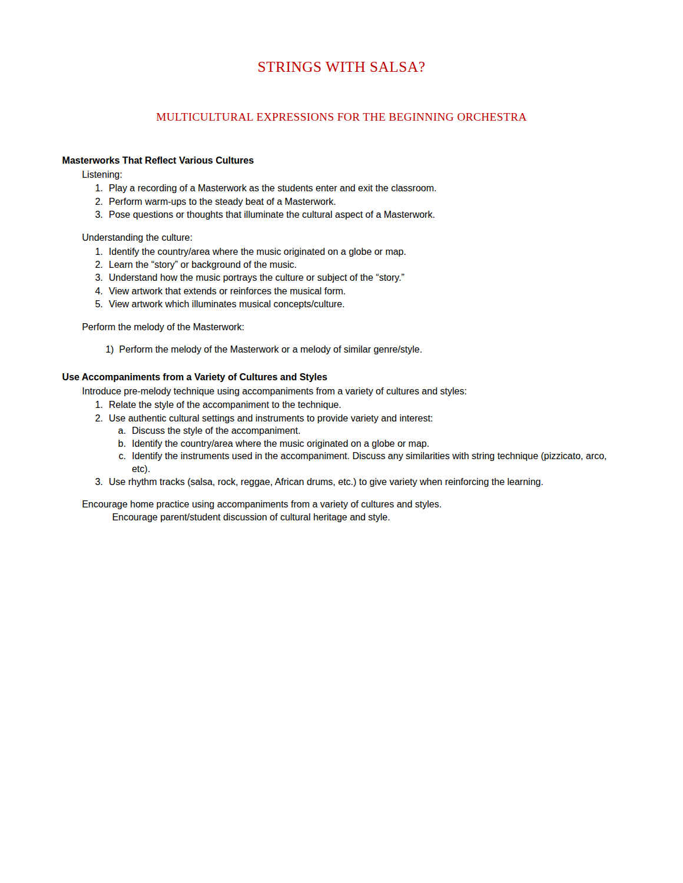STRINGS WITH SALSA?
MULTICULTURAL EXPRESSIONS FOR THE BEGINNING ORCHESTRA
Masterworks That Reflect Various Cultures
Listening:
Play a recording of a Masterwork as the students enter and exit the classroom.
Perform warm-ups to the steady beat of a Masterwork.
Pose questions or thoughts that illuminate the cultural aspect of a Masterwork.
Understanding the culture:
Identify the country/area where the music originated on a globe or map.
Learn the “story” or background of the music.
Understand how the music portrays the culture or subject of the “story.”
View artwork that extends or reinforces the musical form.
View artwork which illuminates musical concepts/culture.
Perform the melody of the Masterwork:
1) Perform the melody of the Masterwork or a melody of similar genre/style.
Use Accompaniments from a Variety of Cultures and Styles
Introduce pre-melody technique using accompaniments from a variety of cultures and styles:
Relate the style of the accompaniment to the technique.
Use authentic cultural settings and instruments to provide variety and interest:
Discuss the style of the accompaniment.
Identify the country/area where the music originated on a globe or map.
Identify the instruments used in the accompaniment. Discuss any similarities with string technique (pizzicato, arco, etc).
Use rhythm tracks (salsa, rock, reggae, African drums, etc.) to give variety when reinforcing the learning.
Encourage home practice using accompaniments from a variety of cultures and styles. Encourage parent/student discussion of cultural heritage and style.